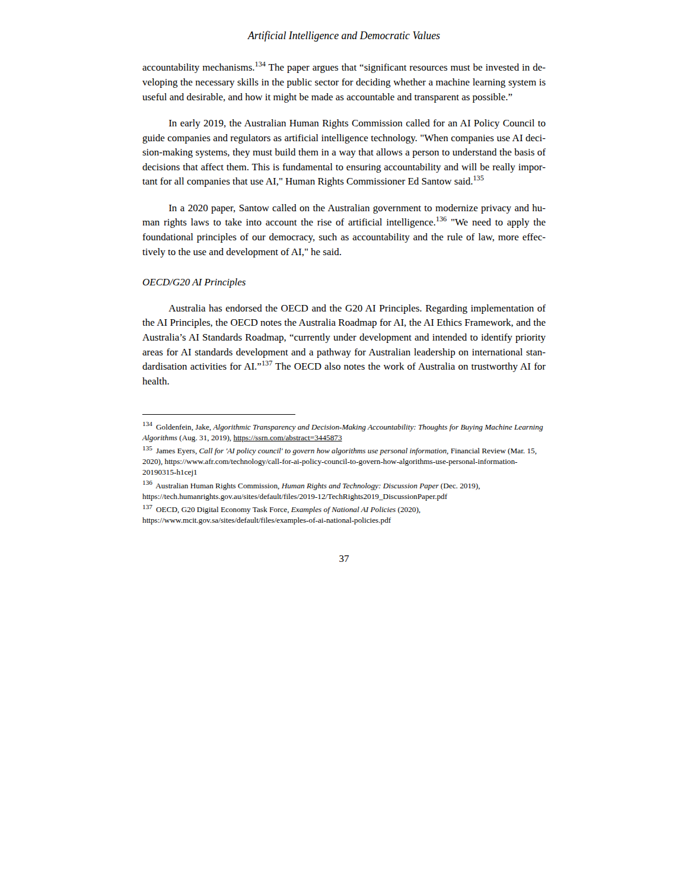Artificial Intelligence and Democratic Values
accountability mechanisms.134 The paper argues that “significant resources must be invested in developing the necessary skills in the public sector for deciding whether a machine learning system is useful and desirable, and how it might be made as accountable and transparent as possible.”
In early 2019, the Australian Human Rights Commission called for an AI Policy Council to guide companies and regulators as artificial intelligence technology. "When companies use AI decision-making systems, they must build them in a way that allows a person to understand the basis of decisions that affect them. This is fundamental to ensuring accountability and will be really important for all companies that use AI," Human Rights Commissioner Ed Santow said.135
In a 2020 paper, Santow called on the Australian government to modernize privacy and human rights laws to take into account the rise of artificial intelligence.136 "We need to apply the foundational principles of our democracy, such as accountability and the rule of law, more effectively to the use and development of AI," he said.
OECD/G20 AI Principles
Australia has endorsed the OECD and the G20 AI Principles. Regarding implementation of the AI Principles, the OECD notes the Australia Roadmap for AI, the AI Ethics Framework, and the Australia’s AI Standards Roadmap, “currently under development and intended to identify priority areas for AI standards development and a pathway for Australian leadership on international standardisation activities for AI.”137 The OECD also notes the work of Australia on trustworthy AI for health.
134 Goldenfein, Jake, Algorithmic Transparency and Decision-Making Accountability: Thoughts for Buying Machine Learning Algorithms (Aug. 31, 2019), https://ssrn.com/abstract=3445873
135 James Eyers, Call for 'AI policy council' to govern how algorithms use personal information, Financial Review (Mar. 15, 2020), https://www.afr.com/technology/call-for-ai-policy-council-to-govern-how-algorithms-use-personal-information-20190315-h1cej1
136 Australian Human Rights Commission, Human Rights and Technology: Discussion Paper (Dec. 2019), https://tech.humanrights.gov.au/sites/default/files/2019-12/TechRights2019_DiscussionPaper.pdf
137 OECD, G20 Digital Economy Task Force, Examples of National AI Policies (2020), https://www.mcit.gov.sa/sites/default/files/examples-of-ai-national-policies.pdf
37